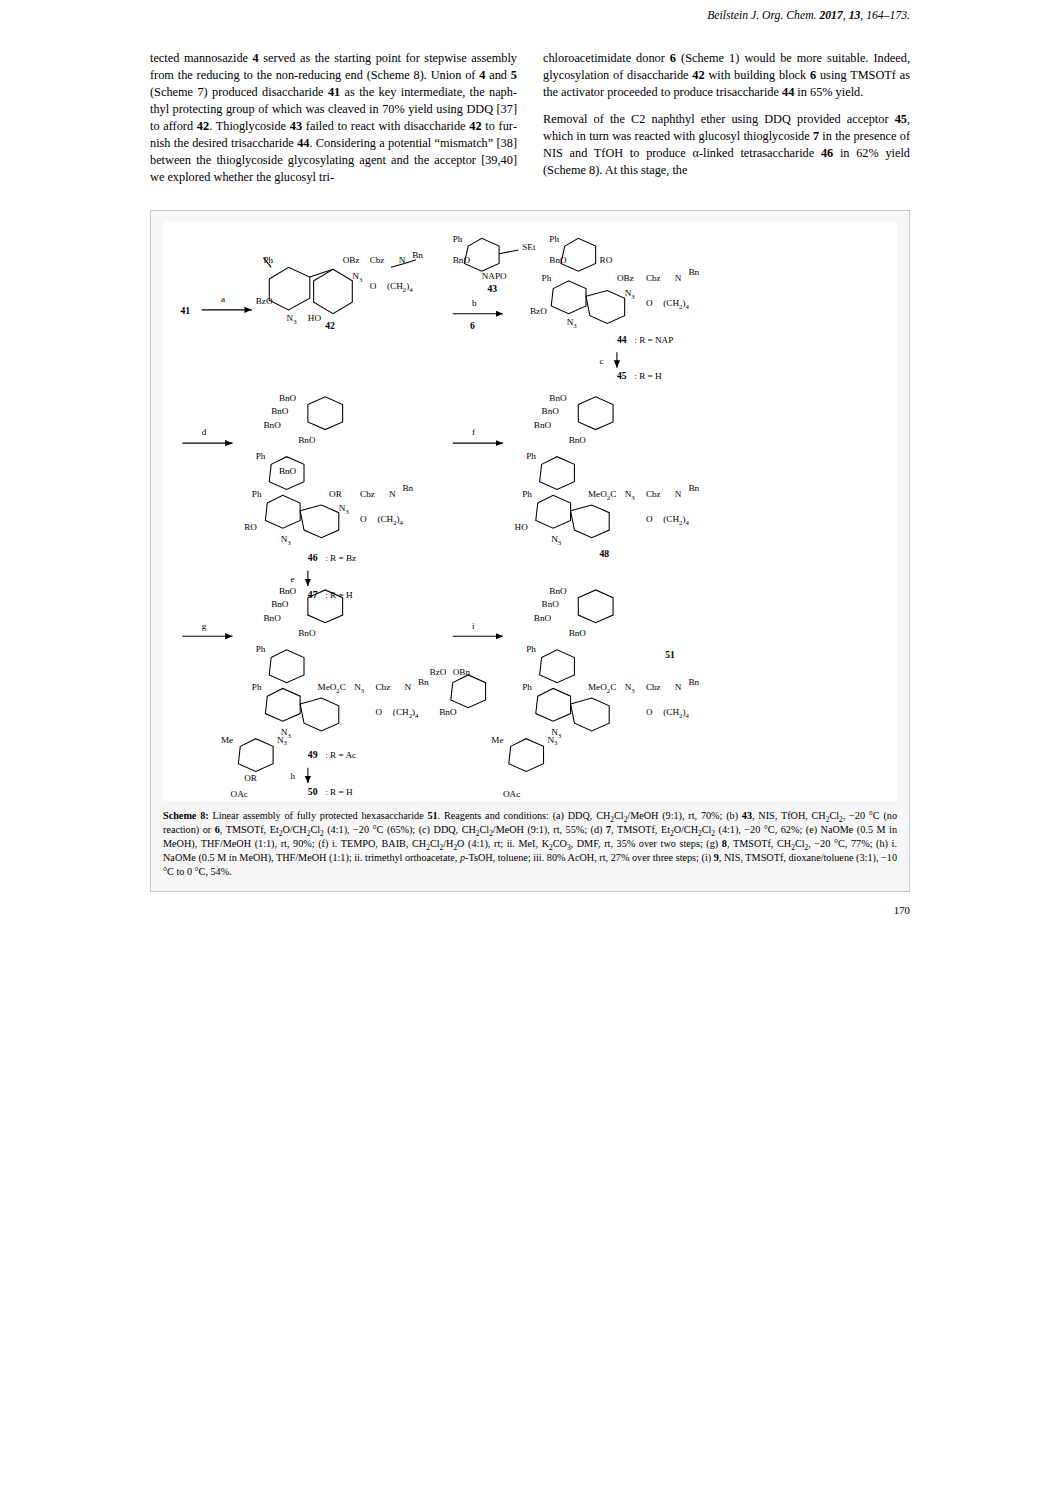Beilstein J. Org. Chem. 2017, 13, 164–173.
tected mannosazide 4 served as the starting point for stepwise assembly from the reducing to the non-reducing end (Scheme 8). Union of 4 and 5 (Scheme 7) produced disaccharide 41 as the key intermediate, the naphthyl protecting group of which was cleaved in 70% yield using DDQ [37] to afford 42. Thioglycoside 43 failed to react with disaccharide 42 to furnish the desired trisaccharide 44. Considering a potential “mismatch” [38] between the thioglycoside glycosylating agent and the acceptor [39,40] we explored whether the glucosyl tri-
chloroacetimidate donor 6 (Scheme 1) would be more suitable. Indeed, glycosylation of disaccharide 42 with building block 6 using TMSOTf as the activator proceeded to produce trisaccharide 44 in 65% yield.
Removal of the C2 naphthyl ether using DDQ provided acceptor 45, which in turn was reacted with glucosyl thioglycoside 7 in the presence of NIS and TfOH to produce α-linked tetrasaccharide 46 in 62% yield (Scheme 8). At this stage, the
41 a Ph BzO N3 HO OBz N3 Cbz N Bn O (CH2)4 42 Ph BnO NAPO SEt 43 b 6 Ph BnO RO Ph BzO N3 OBz N3 Cbz N Bn O (CH2)4 44: R = NAP c 45: R = H d BnO BnO BnO BnO Ph BnO Ph RO N3 OR N3 Cbz N Bn O (CH2)4 46: R = Bz e 47: R = H f BnO BnO BnO BnO Ph Ph HO N3 MeO2C N3 Cbz N Bn O (CH2)4 48 g BnO BnO BnO BnO Ph Ph N3 MeO2C N3 Cbz N Bn O (CH2)4 Me N3 OR OAc 49: R = Ac h 50: R = H i BnO BnO BnO BnO Ph Ph N3 MeO2C N3 Cbz N Bn O (CH2)4 Me N3 OAc OBn BzO BnO 51
Scheme 8: Linear assembly of fully protected hexasaccharide 51. Reagents and conditions: (a) DDQ, CH2Cl2/MeOH (9:1), rt, 70%; (b) 43, NIS, TfOH, CH2Cl2, −20 °C (no reaction) or 6, TMSOTf, Et2O/CH2Cl2 (4:1), −20 °C (65%); (c) DDQ, CH2Cl2/MeOH (9:1), rt, 55%; (d) 7, TMSOTf, Et2O/CH2Cl2 (4:1), −20 °C, 62%; (e) NaOMe (0.5 M in MeOH), THF/MeOH (1:1), rt, 90%; (f) i. TEMPO, BAIB, CH2Cl2/H2O (4:1), rt; ii. MeI, K2CO3, DMF, rt, 35% over two steps; (g) 8, TMSOTf, CH2Cl2, −20 °C, 77%; (h) i. NaOMe (0.5 M in MeOH), THF/MeOH (1:1); ii. trimethyl orthoacetate, p-TsOH, toluene; iii. 80% AcOH, rt, 27% over three steps; (i) 9, NIS, TMSOTf, dioxane/toluene (3:1), −10 °C to 0 °C, 54%.
170